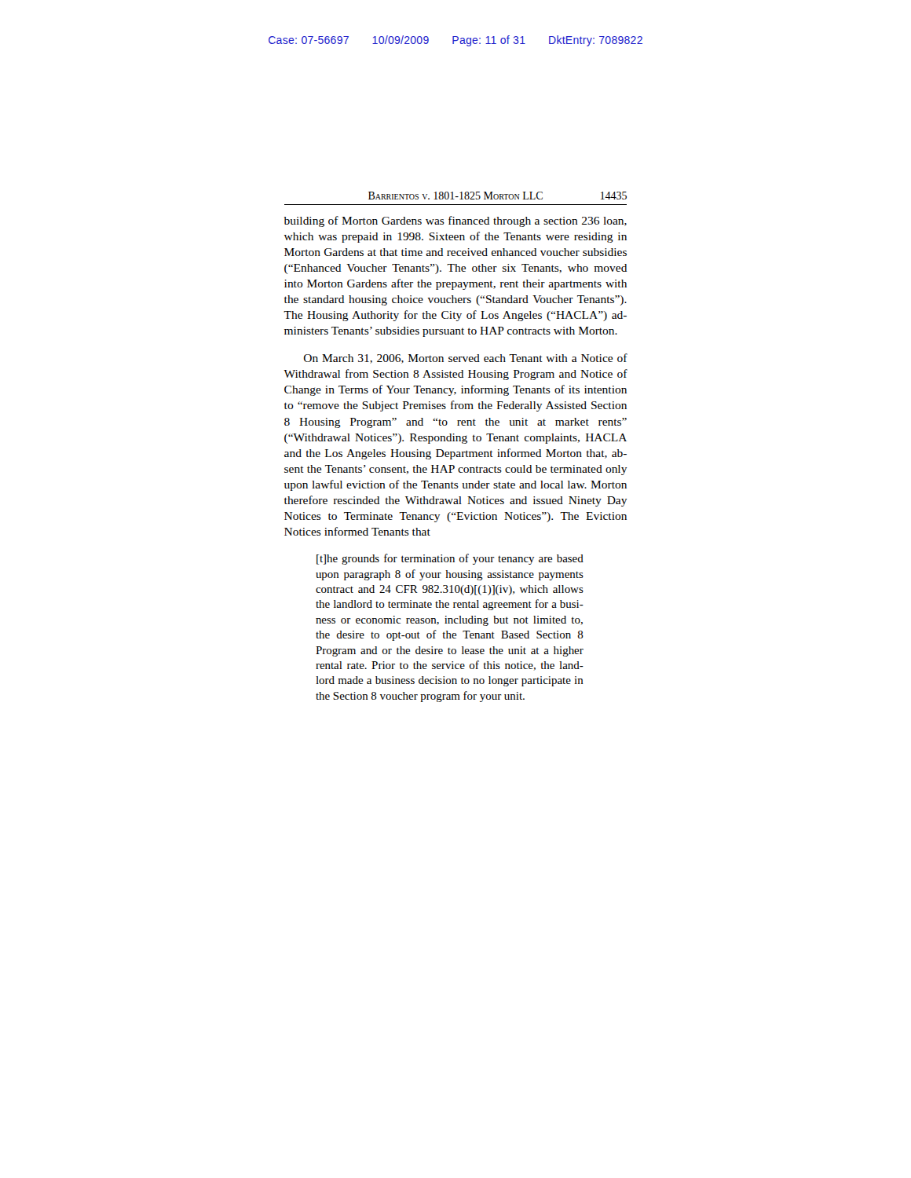Case: 07-56697 10/09/2009 Page: 11 of 31 DktEntry: 7089822
Barrientos v. 1801-1825 Morton LLC 14435
building of Morton Gardens was financed through a section 236 loan, which was prepaid in 1998. Sixteen of the Tenants were residing in Morton Gardens at that time and received enhanced voucher subsidies (“Enhanced Voucher Tenants”). The other six Tenants, who moved into Morton Gardens after the prepayment, rent their apartments with the standard housing choice vouchers (“Standard Voucher Tenants”). The Housing Authority for the City of Los Angeles (“HACLA”) administers Tenants’ subsidies pursuant to HAP contracts with Morton.
On March 31, 2006, Morton served each Tenant with a Notice of Withdrawal from Section 8 Assisted Housing Program and Notice of Change in Terms of Your Tenancy, informing Tenants of its intention to “remove the Subject Premises from the Federally Assisted Section 8 Housing Program” and “to rent the unit at market rents” (“Withdrawal Notices”). Responding to Tenant complaints, HACLA and the Los Angeles Housing Department informed Morton that, absent the Tenants’ consent, the HAP contracts could be terminated only upon lawful eviction of the Tenants under state and local law. Morton therefore rescinded the Withdrawal Notices and issued Ninety Day Notices to Terminate Tenancy (“Eviction Notices”). The Eviction Notices informed Tenants that
[t]he grounds for termination of your tenancy are based upon paragraph 8 of your housing assistance payments contract and 24 CFR 982.310(d)[(1)](iv), which allows the landlord to terminate the rental agreement for a business or economic reason, including but not limited to, the desire to opt-out of the Tenant Based Section 8 Program and or the desire to lease the unit at a higher rental rate. Prior to the service of this notice, the landlord made a business decision to no longer participate in the Section 8 voucher program for your unit.